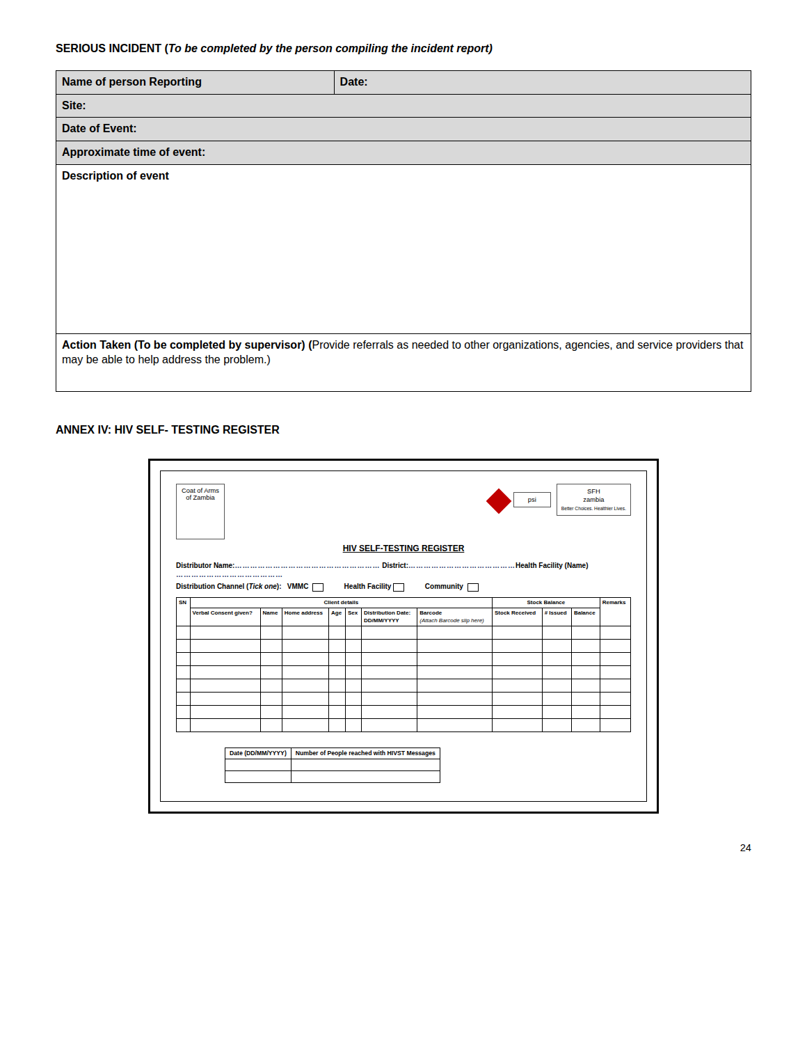SERIOUS INCIDENT (To be completed by the person compiling the incident report)
| Name of person Reporting | Date: |
| Site: |
| Date of Event: |
| Approximate time of event: |
| Description of event |
| Action Taken (To be completed by supervisor) ( Provide referrals as needed to other organizations, agencies, and service providers that may be able to help address the problem.) |
ANNEX IV: HIV SELF- TESTING REGISTER
Coat of Arms
of Zambia
psi
SFH
zambia
Better Choices. Healthier Lives.
HIV SELF-TESTING REGISTER
Distributor Name:………………………………………………… District:……………………………………Health Facility (Name) ……………………………………
Distribution Channel (Tick one): VMMC Health Facility Community
| SN | Client details | Stock Balance | Remarks |
| --- | --- | --- | --- |
| Verbal Consent given? | Name | Home address | Age | Sex | Distribution Date: DD/MM/YYYY | Barcode (Attach Barcode slip here) | Stock Received | # Issued | Balance |
| Date (DD/MM/YYYY) | Number of People reached with HIVST Messages |
| --- | --- |
24